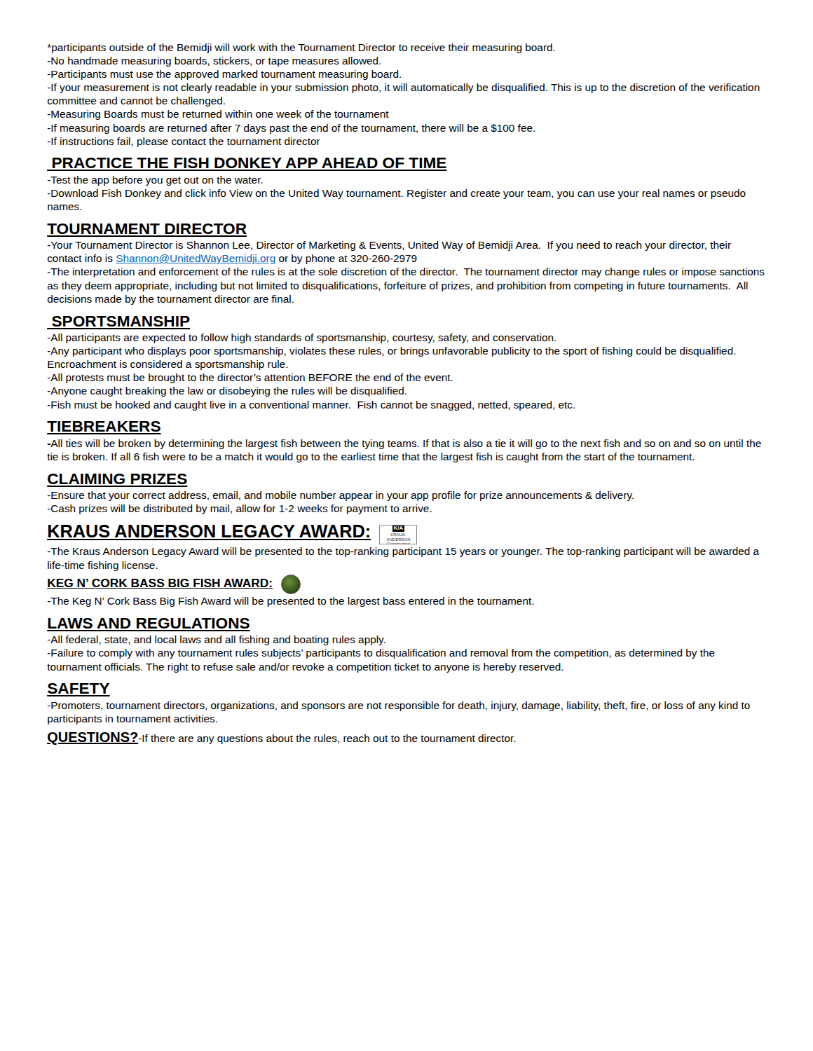*participants outside of the Bemidji will work with the Tournament Director to receive their measuring board.
-No handmade measuring boards, stickers, or tape measures allowed.
-Participants must use the approved marked tournament measuring board.
-If your measurement is not clearly readable in your submission photo, it will automatically be disqualified. This is up to the discretion of the verification committee and cannot be challenged.
-Measuring Boards must be returned within one week of the tournament
-If measuring boards are returned after 7 days past the end of the tournament, there will be a $100 fee.
-If instructions fail, please contact the tournament director
PRACTICE THE FISH DONKEY APP AHEAD OF TIME
-Test the app before you get out on the water.
-Download Fish Donkey and click info View on the United Way tournament. Register and create your team, you can use your real names or pseudo names.
TOURNAMENT DIRECTOR
-Your Tournament Director is Shannon Lee, Director of Marketing & Events, United Way of Bemidji Area. If you need to reach your director, their contact info is Shannon@UnitedWayBemidji.org or by phone at 320-260-2979
-The interpretation and enforcement of the rules is at the sole discretion of the director. The tournament director may change rules or impose sanctions as they deem appropriate, including but not limited to disqualifications, forfeiture of prizes, and prohibition from competing in future tournaments. All decisions made by the tournament director are final.
SPORTSMANSHIP
-All participants are expected to follow high standards of sportsmanship, courtesy, safety, and conservation.
-Any participant who displays poor sportsmanship, violates these rules, or brings unfavorable publicity to the sport of fishing could be disqualified. Encroachment is considered a sportsmanship rule.
-All protests must be brought to the director’s attention BEFORE the end of the event.
-Anyone caught breaking the law or disobeying the rules will be disqualified.
-Fish must be hooked and caught live in a conventional manner. Fish cannot be snagged, netted, speared, etc.
TIEBREAKERS
-All ties will be broken by determining the largest fish between the tying teams. If that is also a tie it will go to the next fish and so on and so on until the tie is broken. If all 6 fish were to be a match it would go to the earliest time that the largest fish is caught from the start of the tournament.
CLAIMING PRIZES
-Ensure that your correct address, email, and mobile number appear in your app profile for prize announcements & delivery.
-Cash prizes will be distributed by mail, allow for 1-2 weeks for payment to arrive.
KRAUS ANDERSON LEGACY AWARD: K/A
KRAUS-ANDERSON
Construction Company
-The Kraus Anderson Legacy Award will be presented to the top-ranking participant 15 years or younger. The top-ranking participant will be awarded a life-time fishing license.
KEG N’ CORK BASS BIG FISH AWARD:
-The Keg N’ Cork Bass Big Fish Award will be presented to the largest bass entered in the tournament.
LAWS AND REGULATIONS
-All federal, state, and local laws and all fishing and boating rules apply.
-Failure to comply with any tournament rules subjects’ participants to disqualification and removal from the competition, as determined by the tournament officials. The right to refuse sale and/or revoke a competition ticket to anyone is hereby reserved.
SAFETY
-Promoters, tournament directors, organizations, and sponsors are not responsible for death, injury, damage, liability, theft, fire, or loss of any kind to participants in tournament activities.
QUESTIONS?-If there are any questions about the rules, reach out to the tournament director.